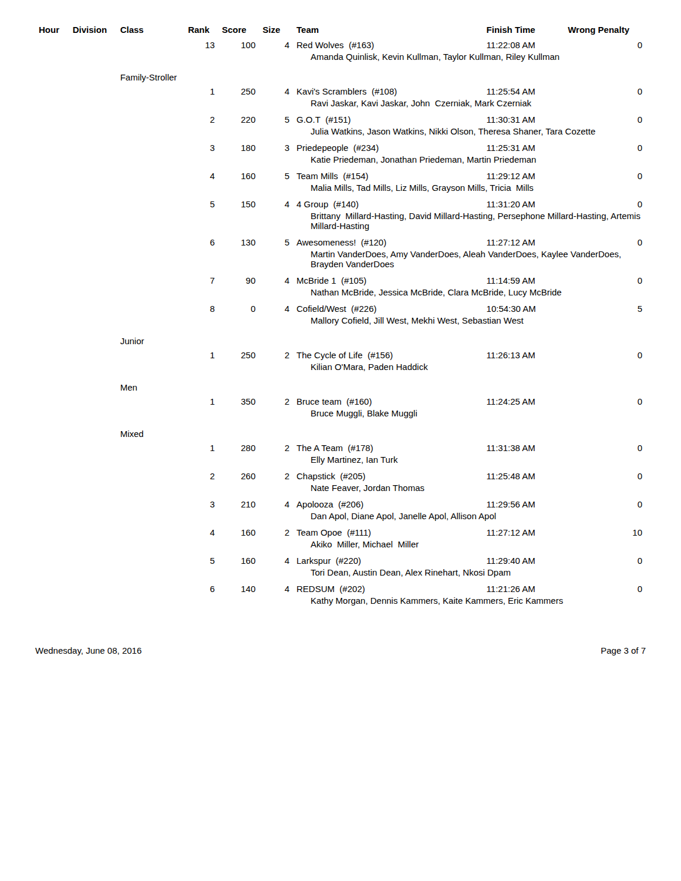| Hour | Division | Class | Rank | Score | Size | Team | Finish Time | Wrong Penalty |
| --- | --- | --- | --- | --- | --- | --- | --- | --- |
| | | | 13 | 100 | 4 | Red Wolves (#163) | 11:22:08 AM | 0 |
| | Amanda Quinlisk, Kevin Kullman, Taylor Kullman, Riley Kullman |
| | | Family-Stroller | |
| | | | 1 | 250 | 4 | Kavi's Scramblers (#108) | 11:25:54 AM | 0 |
| | Ravi Jaskar, Kavi Jaskar, John Czerniak, Mark Czerniak |
| | | | 2 | 220 | 5 | G.O.T (#151) | 11:30:31 AM | 0 |
| | Julia Watkins, Jason Watkins, Nikki Olson, Theresa Shaner, Tara Cozette |
| | | | 3 | 180 | 3 | Priedepeople (#234) | 11:25:31 AM | 0 |
| | Katie Priedeman, Jonathan Priedeman, Martin Priedeman |
| | | | 4 | 160 | 5 | Team Mills (#154) | 11:29:12 AM | 0 |
| | Malia Mills, Tad Mills, Liz Mills, Grayson Mills, Tricia Mills |
| | | | 5 | 150 | 4 | 4 Group (#140) | 11:31:20 AM | 0 |
| | Brittany Millard-Hasting, David Millard-Hasting, Persephone Millard-Hasting, Artemis Millard-Hasting |
| | | | 6 | 130 | 5 | Awesomeness! (#120) | 11:27:12 AM | 0 |
| | Martin VanderDoes, Amy VanderDoes, Aleah VanderDoes, Kaylee VanderDoes, Brayden VanderDoes |
| | | | 7 | 90 | 4 | McBride 1 (#105) | 11:14:59 AM | 0 |
| | Nathan McBride, Jessica McBride, Clara McBride, Lucy McBride |
| | | | 8 | 0 | 4 | Cofield/West (#226) | 10:54:30 AM | 5 |
| | Mallory Cofield, Jill West, Mekhi West, Sebastian West |
| | | Junior | |
| | | | 1 | 250 | 2 | The Cycle of Life (#156) | 11:26:13 AM | 0 |
| | Kilian O'Mara, Paden Haddick |
| | | Men | |
| | | | 1 | 350 | 2 | Bruce team (#160) | 11:24:25 AM | 0 |
| | Bruce Muggli, Blake Muggli |
| | | Mixed | |
| | | | 1 | 280 | 2 | The A Team (#178) | 11:31:38 AM | 0 |
| | Elly Martinez, Ian Turk |
| | | | 2 | 260 | 2 | Chapstick (#205) | 11:25:48 AM | 0 |
| | Nate Feaver, Jordan Thomas |
| | | | 3 | 210 | 4 | Apolooza (#206) | 11:29:56 AM | 0 |
| | Dan Apol, Diane Apol, Janelle Apol, Allison Apol |
| | | | 4 | 160 | 2 | Team Opoe (#111) | 11:27:12 AM | 10 |
| | Akiko Miller, Michael Miller |
| | | | 5 | 160 | 4 | Larkspur (#220) | 11:29:40 AM | 0 |
| | Tori Dean, Austin Dean, Alex Rinehart, Nkosi Dpam |
| | | | 6 | 140 | 4 | REDSUM (#202) | 11:21:26 AM | 0 |
| | Kathy Morgan, Dennis Kammers, Kaite Kammers, Eric Kammers |
Wednesday, June 08, 2016 Page 3 of 7